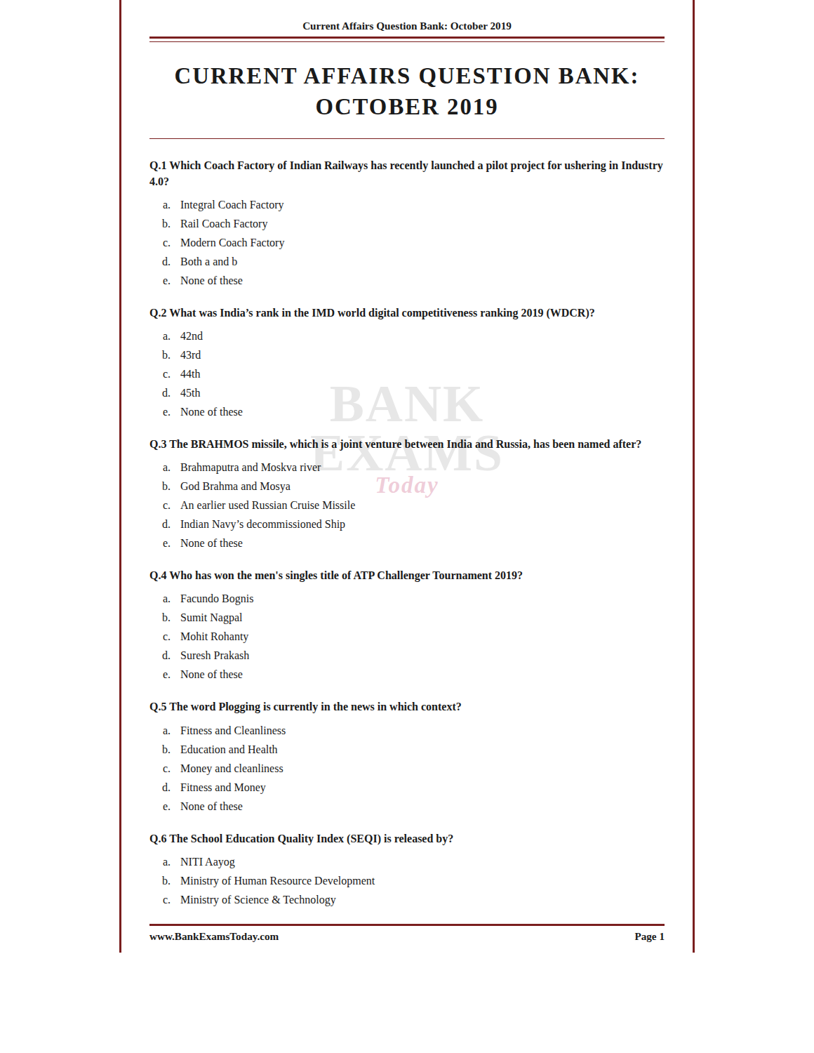Current Affairs Question Bank: October 2019
BANK
EXAMS Today
CURRENT AFFAIRS QUESTION BANK:
OCTOBER 2019
Q.1 Which Coach Factory of Indian Railways has recently launched a pilot project for ushering in Industry 4.0?
Integral Coach Factory
Rail Coach Factory
Modern Coach Factory
Both a and b
None of these
Q.2 What was India’s rank in the IMD world digital competitiveness ranking 2019 (WDCR)?
42nd
43rd
44th
45th
None of these
Q.3 The BRAHMOS missile, which is a joint venture between India and Russia, has been named after?
Brahmaputra and Moskva river
God Brahma and Mosya
An earlier used Russian Cruise Missile
Indian Navy’s decommissioned Ship
None of these
Q.4 Who has won the men's singles title of ATP Challenger Tournament 2019?
Facundo Bognis
Sumit Nagpal
Mohit Rohanty
Suresh Prakash
None of these
Q.5 The word Plogging is currently in the news in which context?
Fitness and Cleanliness
Education and Health
Money and cleanliness
Fitness and Money
None of these
Q.6 The School Education Quality Index (SEQI) is released by?
NITI Aayog
Ministry of Human Resource Development
Ministry of Science & Technology
www.BankExamsToday.com Page 1